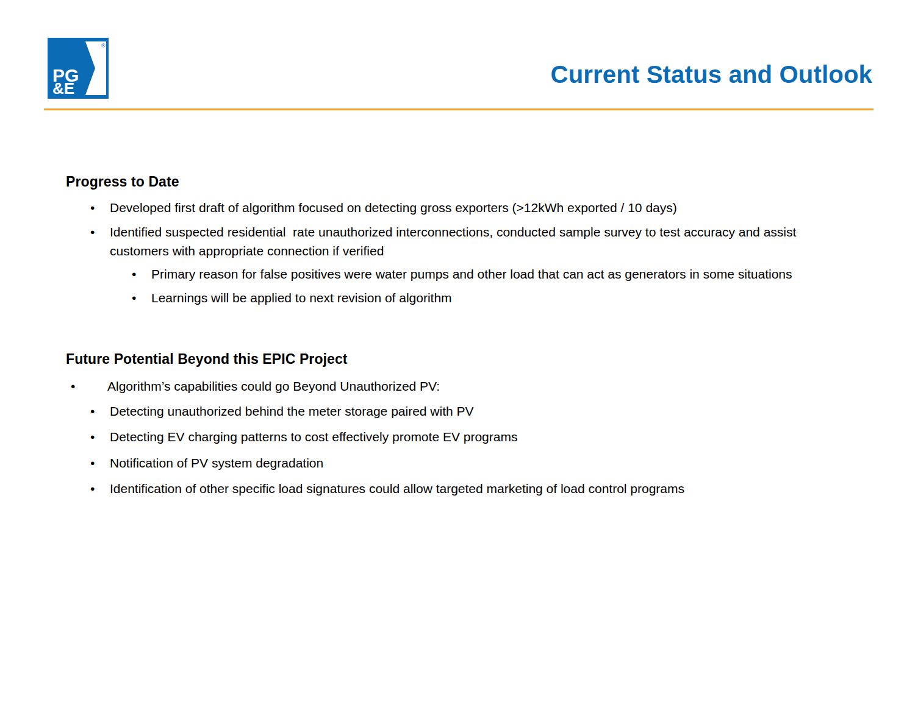PG &E ®
Current Status and Outlook
Progress to Date
Developed first draft of algorithm focused on detecting gross exporters (>12kWh exported / 10 days)
Identified suspected residential rate unauthorized interconnections, conducted sample survey to test accuracy and assist customers with appropriate connection if verified
Primary reason for false positives were water pumps and other load that can act as generators in some situations
Learnings will be applied to next revision of algorithm
Future Potential Beyond this EPIC Project
Algorithm’s capabilities could go Beyond Unauthorized PV:
Detecting unauthorized behind the meter storage paired with PV
Detecting EV charging patterns to cost effectively promote EV programs
Notification of PV system degradation
Identification of other specific load signatures could allow targeted marketing of load control programs